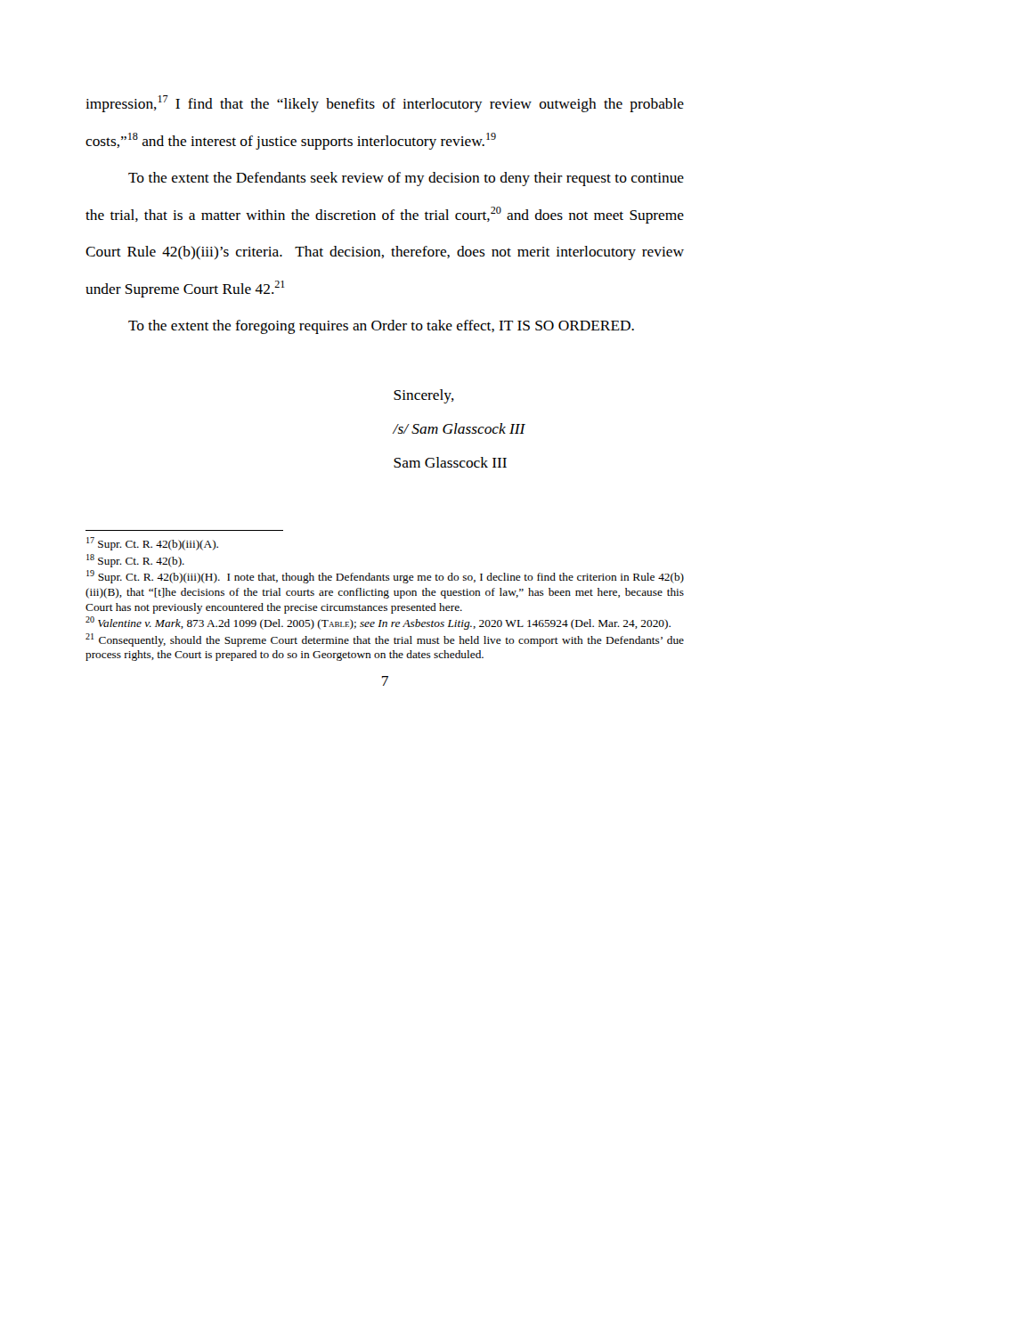impression,17 I find that the “likely benefits of interlocutory review outweigh the probable costs,”18 and the interest of justice supports interlocutory review.19
To the extent the Defendants seek review of my decision to deny their request to continue the trial, that is a matter within the discretion of the trial court,20 and does not meet Supreme Court Rule 42(b)(iii)’s criteria. That decision, therefore, does not merit interlocutory review under Supreme Court Rule 42.21
To the extent the foregoing requires an Order to take effect, IT IS SO ORDERED.
Sincerely,
/s/ Sam Glasscock III
Sam Glasscock III
17 Supr. Ct. R. 42(b)(iii)(A).
18 Supr. Ct. R. 42(b).
19 Supr. Ct. R. 42(b)(iii)(H). I note that, though the Defendants urge me to do so, I decline to find the criterion in Rule 42(b)(iii)(B), that “[t]he decisions of the trial courts are conflicting upon the question of law,” has been met here, because this Court has not previously encountered the precise circumstances presented here.
20 Valentine v. Mark, 873 A.2d 1099 (Del. 2005) (Table); see In re Asbestos Litig., 2020 WL 1465924 (Del. Mar. 24, 2020).
21 Consequently, should the Supreme Court determine that the trial must be held live to comport with the Defendants’ due process rights, the Court is prepared to do so in Georgetown on the dates scheduled.
7